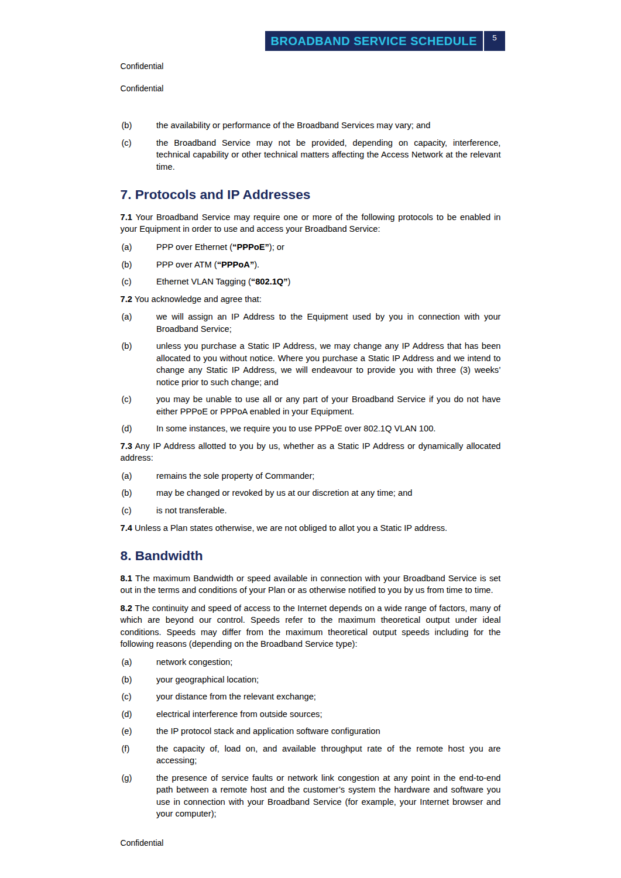BROADBAND SERVICE SCHEDULE
5
Confidential
Confidential
(b)
the availability or performance of the Broadband Services may vary; and
(c)
the Broadband Service may not be provided, depending on capacity, interference, technical capability or other technical matters affecting the Access Network at the relevant time.
7. Protocols and IP Addresses
7.1 Your Broadband Service may require one or more of the following protocols to be enabled in your Equipment in order to use and access your Broadband Service:
(a)
PPP over Ethernet (“PPPoE”); or
(b)
PPP over ATM (“PPPoA”).
(c)
Ethernet VLAN Tagging (“802.1Q”)
7.2 You acknowledge and agree that:
(a)
we will assign an IP Address to the Equipment used by you in connection with your Broadband Service;
(b)
unless you purchase a Static IP Address, we may change any IP Address that has been allocated to you without notice. Where you purchase a Static IP Address and we intend to change any Static IP Address, we will endeavour to provide you with three (3) weeks’ notice prior to such change; and
(c)
you may be unable to use all or any part of your Broadband Service if you do not have either PPPoE or PPPoA enabled in your Equipment.
(d)
In some instances, we require you to use PPPoE over 802.1Q VLAN 100.
7.3 Any IP Address allotted to you by us, whether as a Static IP Address or dynamically allocated address:
(a)
remains the sole property of Commander;
(b)
may be changed or revoked by us at our discretion at any time; and
(c)
is not transferable.
7.4 Unless a Plan states otherwise, we are not obliged to allot you a Static IP address.
8. Bandwidth
8.1 The maximum Bandwidth or speed available in connection with your Broadband Service is set out in the terms and conditions of your Plan or as otherwise notified to you by us from time to time.
8.2 The continuity and speed of access to the Internet depends on a wide range of factors, many of which are beyond our control. Speeds refer to the maximum theoretical output under ideal conditions. Speeds may differ from the maximum theoretical output speeds including for the following reasons (depending on the Broadband Service type):
(a)
network congestion;
(b)
your geographical location;
(c)
your distance from the relevant exchange;
(d)
electrical interference from outside sources;
(e)
the IP protocol stack and application software configuration
(f)
the capacity of, load on, and available throughput rate of the remote host you are accessing;
(g)
the presence of service faults or network link congestion at any point in the end-to-end path between a remote host and the customer’s system the hardware and software you use in connection with your Broadband Service (for example, your Internet browser and your computer);
Confidential